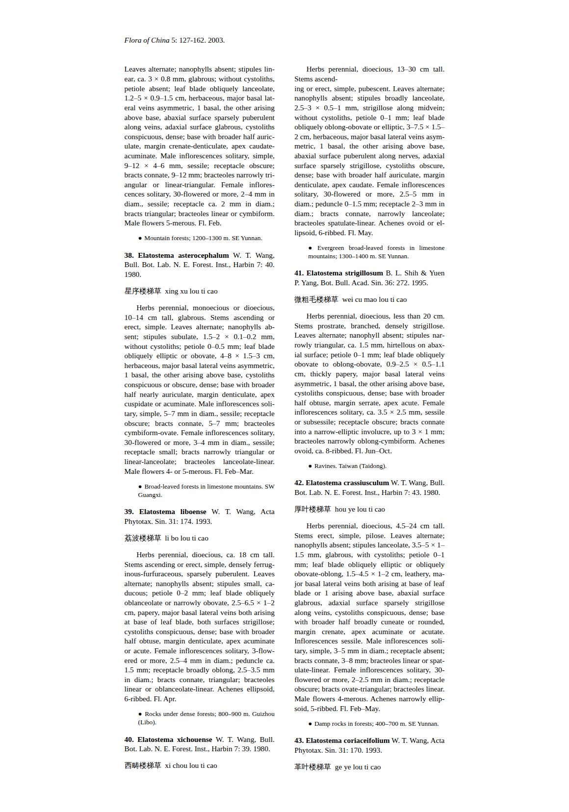Flora of China 5: 127-162. 2003.
Leaves alternate; nanophylls absent; stipules linear, ca. 3 × 0.8 mm, glabrous; without cystoliths, petiole absent; leaf blade obliquely lanceolate, 1.2–5 × 0.9–1.5 cm, herbaceous, major basal lateral veins asymmetric, 1 basal, the other arising above base, abaxial surface sparsely puberulent along veins, adaxial surface glabrous, cystoliths conspicuous, dense; base with broader half auriculate, margin crenate-denticulate, apex caudate-acuminate. Male inflorescences solitary, simple, 9–12 × 4–6 mm, sessile; receptacle obscure; bracts connate, 9–12 mm; bracteoles narrowly triangular or linear-triangular. Female inflorescences solitary, 30-flowered or more, 2–4 mm in diam., sessile; receptacle ca. 2 mm in diam.; bracts triangular; bracteoles linear or cymbiform. Male flowers 5-merous. Fl. Feb.
●Mountain forests; 1200–1300 m. SE Yunnan.
38. Elatostema asterocephalum W. T. Wang, Bull. Bot. Lab. N. E. Forest. Inst., Harbin 7: 40. 1980.
星序楼梯草 xing xu lou ti cao
Herbs perennial, monoecious or dioecious, 10–14 cm tall, glabrous. Stems ascending or erect, simple. Leaves alternate; nanophylls absent; stipules subulate, 1.5–2 × 0.1–0.2 mm, without cystoliths; petiole 0–0.5 mm; leaf blade obliquely elliptic or obovate, 4–8 × 1.5–3 cm, herbaceous, major basal lateral veins asymmetric, 1 basal, the other arising above base, cystoliths conspicuous or obscure, dense; base with broader half nearly auriculate, margin denticulate, apex cuspidate or acuminate. Male inflorescences solitary, simple, 5–7 mm in diam., sessile; receptacle obscure; bracts connate, 5–7 mm; bracteoles cymbiform-ovate. Female inflorescences solitary, 30-flowered or more, 3–4 mm in diam., sessile; receptacle small; bracts narrowly triangular or linear-lanceolate; bracteoles lanceolate-linear. Male flowers 4- or 5-merous. Fl. Feb–Mar.
●Broad-leaved forests in limestone mountains. SW Guangxi.
39. Elatostema liboense W. T. Wang, Acta Phytotax. Sin. 31: 174. 1993.
荔波楼梯草 li bo lou ti cao
Herbs perennial, dioecious, ca. 18 cm tall. Stems ascending or erect, simple, densely ferruginous-furfuraceous, sparsely puberulent. Leaves alternate; nanophylls absent; stipules small, caducous; petiole 0–2 mm; leaf blade obliquely oblanceolate or narrowly obovate, 2.5–6.5 × 1–2 cm, papery, major basal lateral veins both arising at base of leaf blade, both surfaces strigillose; cystoliths conspicuous, dense; base with broader half obtuse, margin denticulate, apex acuminate or acute. Female inflorescences solitary, 3-flowered or more, 2.5–4 mm in diam.; peduncle ca. 1.5 mm; receptacle broadly oblong, 2.5–3.5 mm in diam.; bracts connate, triangular; bracteoles linear or oblanceolate-linear. Achenes ellipsoid, 6-ribbed. Fl. Apr.
●Rocks under dense forests; 800–900 m. Guizhou (Libo).
40. Elatostema xichouense W. T. Wang, Bull. Bot. Lab. N. E. Forest. Inst., Harbin 7: 39. 1980.
西畴楼梯草 xi chou lou ti cao
Herbs perennial, dioecious, 13–30 cm tall. Stems ascend-
ing or erect, simple, pubescent. Leaves alternate; nanophylls absent; stipules broadly lanceolate, 2.5–3 × 0.5–1 mm, strigillose along midvein; without cystoliths, petiole 0–1 mm; leaf blade obliquely oblong-obovate or elliptic, 3–7.5 × 1.5–2 cm, herbaceous, major basal lateral veins asymmetric, 1 basal, the other arising above base, abaxial surface puberulent along nerves, adaxial surface sparsely strigillose, cystoliths obscure, dense; base with broader half auriculate, margin denticulate, apex caudate. Female inflorescences solitary, 30-flowered or more, 2.5–5 mm in diam.; peduncle 0–1.5 mm; receptacle 2–3 mm in diam.; bracts connate, narrowly lanceolate; bracteoles spatulate-linear. Achenes ovoid or ellipsoid, 6-ribbed. Fl. May.
●Evergreen broad-leaved forests in limestone mountains; 1300–1400 m. SE Yunnan.
41. Elatostema strigillosum B. L. Shih & Yuen P. Yang, Bot. Bull. Acad. Sin. 36: 272. 1995.
微粗毛楼梯草 wei cu mao lou ti cao
Herbs perennial, dioecious, less than 20 cm. Stems prostrate, branched, densely strigillose. Leaves alternate; nanophyll absent; stipules narrowly triangular, ca. 1.5 mm, hirtellous on abaxial surface; petiole 0–1 mm; leaf blade obliquely obovate to oblong-obovate, 0.9–2.5 × 0.5–1.1 cm, thickly papery, major basal lateral veins asymmetric, 1 basal, the other arising above base, cystoliths conspicuous, dense; base with broader half obtuse, margin serrate, apex acute. Female inflorescences solitary, ca. 3.5 × 2.5 mm, sessile or subsessile; receptacle obscure; bracts connate into a narrow-elliptic involucre, up to 3 × 1 mm; bracteoles narrowly oblong-cymbiform. Achenes ovoid, ca. 8-ribbed. Fl. Jun–Oct.
●Ravines. Taiwan (Taidong).
42. Elatostema crassiusculum W. T. Wang, Bull. Bot. Lab. N. E. Forest. Inst., Harbin 7: 43. 1980.
厚叶楼梯草 hou ye lou ti cao
Herbs perennial, dioecious, 4.5–24 cm tall. Stems erect, simple, pilose. Leaves alternate; nanophylls absent; stipules lanceolate, 3.5–5 × 1–1.5 mm, glabrous, with cystoliths; petiole 0–1 mm; leaf blade obliquely elliptic or obliquely obovate-oblong, 1.5–4.5 × 1–2 cm, leathery, major basal lateral veins both arising at base of leaf blade or 1 arising above base, abaxial surface glabrous, adaxial surface sparsely strigillose along veins, cystoliths conspicuous, dense; base with broader half broadly cuneate or rounded, margin crenate, apex acuminate or acutate. Inflorescences sessile. Male inflorescences solitary, simple, 3–5 mm in diam.; receptacle absent; bracts connate, 3–8 mm; bracteoles linear or spatulate-linear. Female inflorescences solitary, 30-flowered or more, 2–2.5 mm in diam.; receptacle obscure; bracts ovate-triangular; bracteoles linear. Male flowers 4-merous. Achenes narrowly ellipsoid, 5-ribbed. Fl. Feb–May.
●Damp rocks in forests; 400–700 m. SE Yunnan.
43. Elatostema coriaceifolium W. T. Wang, Acta Phytotax. Sin. 31: 170. 1993.
革叶楼梯草 ge ye lou ti cao